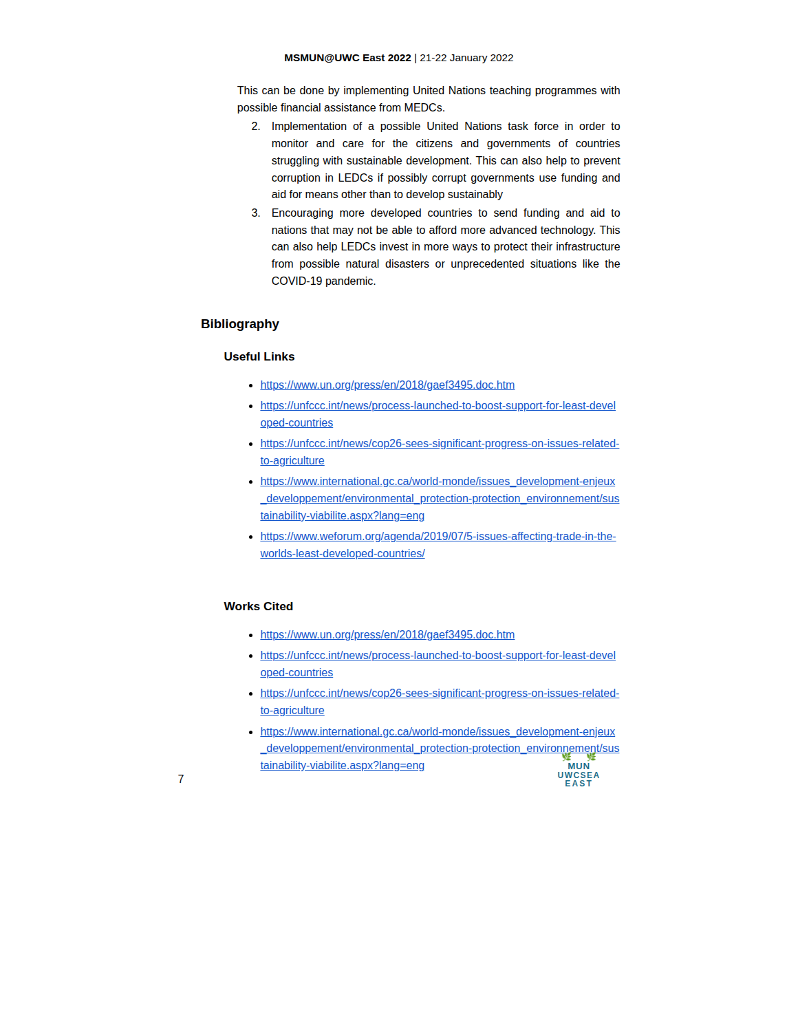MSMUN@UWC East 2022 | 21-22 January 2022
This can be done by implementing United Nations teaching programmes with possible financial assistance from MEDCs.
Implementation of a possible United Nations task force in order to monitor and care for the citizens and governments of countries struggling with sustainable development. This can also help to prevent corruption in LEDCs if possibly corrupt governments use funding and aid for means other than to develop sustainably
Encouraging more developed countries to send funding and aid to nations that may not be able to afford more advanced technology. This can also help LEDCs invest in more ways to protect their infrastructure from possible natural disasters or unprecedented situations like the COVID-19 pandemic.
Bibliography
Useful Links
https://www.un.org/press/en/2018/gaef3495.doc.htm
https://unfccc.int/news/process-launched-to-boost-support-for-least-developed-countries
https://unfccc.int/news/cop26-sees-significant-progress-on-issues-related-to-agriculture
https://www.international.gc.ca/world-monde/issues_development-enjeux_developpement/environmental_protection-protection_environnement/sustainability-viabilite.aspx?lang=eng
https://www.weforum.org/agenda/2019/07/5-issues-affecting-trade-in-the-worlds-least-developed-countries/
Works Cited
https://www.un.org/press/en/2018/gaef3495.doc.htm
https://unfccc.int/news/process-launched-to-boost-support-for-least-developed-countries
https://unfccc.int/news/cop26-sees-significant-progress-on-issues-related-to-agriculture
https://www.international.gc.ca/world-monde/issues_development-enjeux_developpement/environmental_protection-protection_environnement/sustainability-viabilite.aspx?lang=eng
7
🌿 🌿
MUN
UWCSEA
EAST